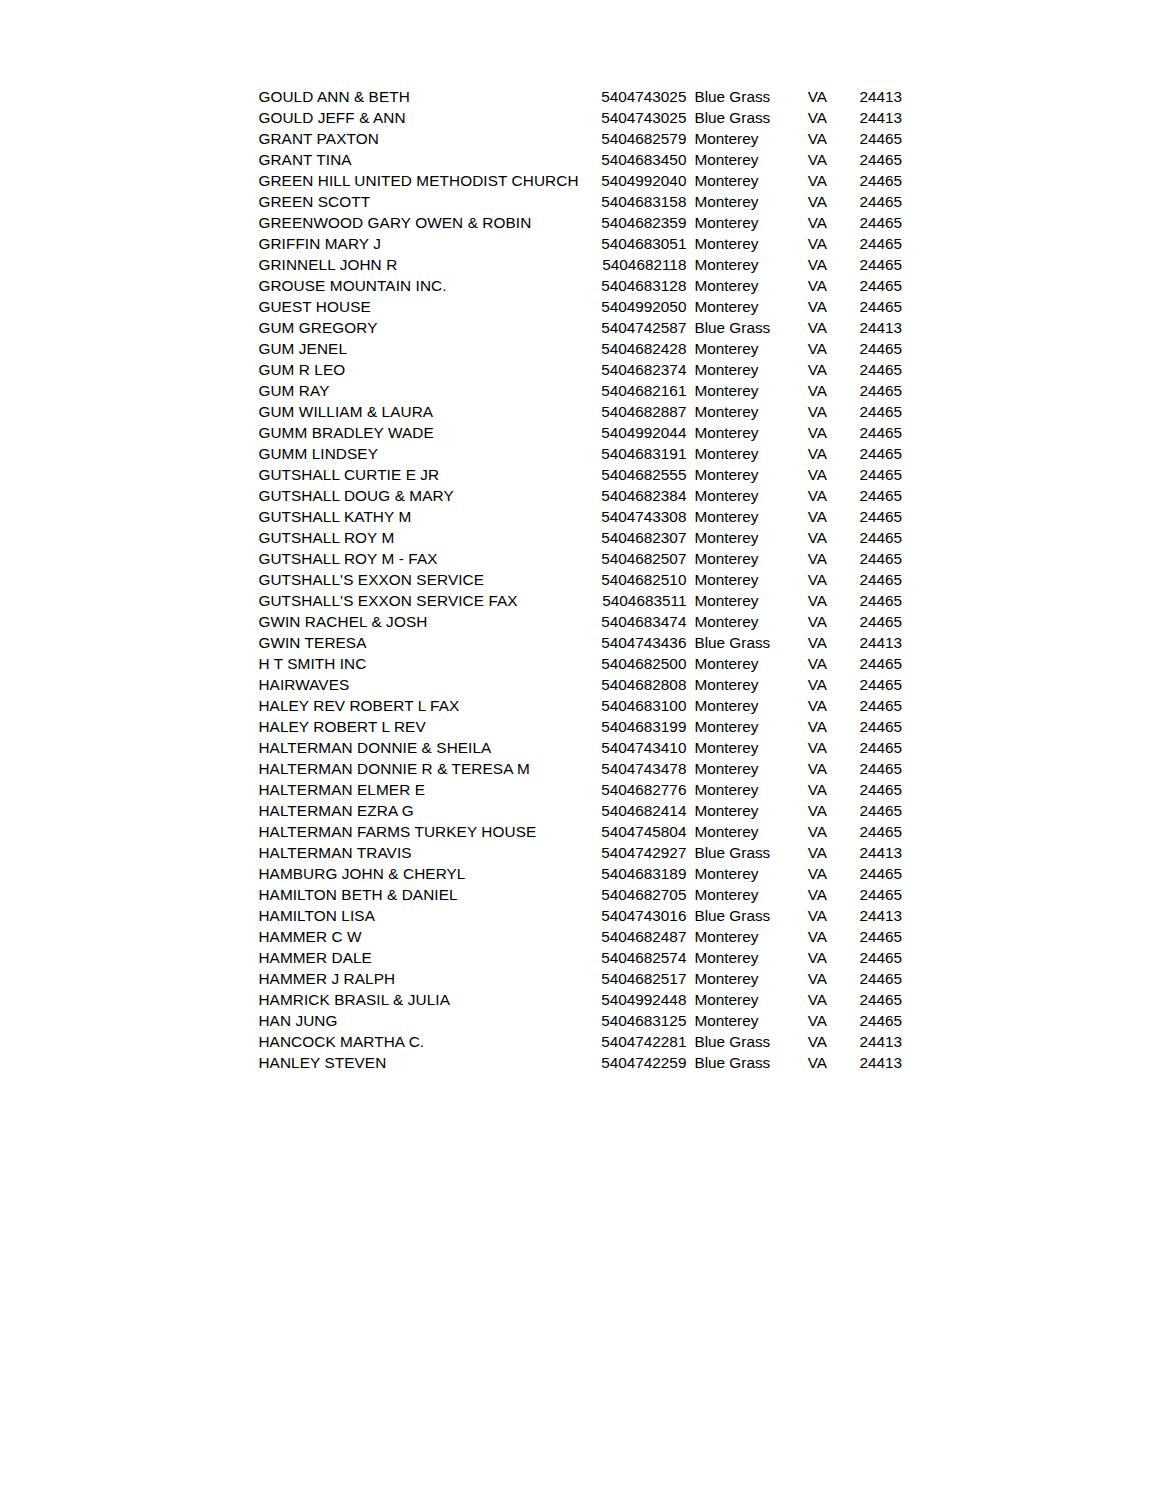| GOULD ANN & BETH | 5404743025 | Blue Grass | VA | 24413 |
| GOULD JEFF & ANN | 5404743025 | Blue Grass | VA | 24413 |
| GRANT PAXTON | 5404682579 | Monterey | VA | 24465 |
| GRANT TINA | 5404683450 | Monterey | VA | 24465 |
| GREEN HILL UNITED METHODIST CHURCH | 5404992040 | Monterey | VA | 24465 |
| GREEN SCOTT | 5404683158 | Monterey | VA | 24465 |
| GREENWOOD GARY OWEN & ROBIN | 5404682359 | Monterey | VA | 24465 |
| GRIFFIN MARY J | 5404683051 | Monterey | VA | 24465 |
| GRINNELL JOHN R | 5404682118 | Monterey | VA | 24465 |
| GROUSE MOUNTAIN INC. | 5404683128 | Monterey | VA | 24465 |
| GUEST HOUSE | 5404992050 | Monterey | VA | 24465 |
| GUM GREGORY | 5404742587 | Blue Grass | VA | 24413 |
| GUM JENEL | 5404682428 | Monterey | VA | 24465 |
| GUM R LEO | 5404682374 | Monterey | VA | 24465 |
| GUM RAY | 5404682161 | Monterey | VA | 24465 |
| GUM WILLIAM & LAURA | 5404682887 | Monterey | VA | 24465 |
| GUMM BRADLEY WADE | 5404992044 | Monterey | VA | 24465 |
| GUMM LINDSEY | 5404683191 | Monterey | VA | 24465 |
| GUTSHALL CURTIE E JR | 5404682555 | Monterey | VA | 24465 |
| GUTSHALL DOUG & MARY | 5404682384 | Monterey | VA | 24465 |
| GUTSHALL KATHY M | 5404743308 | Monterey | VA | 24465 |
| GUTSHALL ROY M | 5404682307 | Monterey | VA | 24465 |
| GUTSHALL ROY M - FAX | 5404682507 | Monterey | VA | 24465 |
| GUTSHALL'S EXXON SERVICE | 5404682510 | Monterey | VA | 24465 |
| GUTSHALL'S EXXON SERVICE FAX | 5404683511 | Monterey | VA | 24465 |
| GWIN RACHEL & JOSH | 5404683474 | Monterey | VA | 24465 |
| GWIN TERESA | 5404743436 | Blue Grass | VA | 24413 |
| H T SMITH INC | 5404682500 | Monterey | VA | 24465 |
| HAIRWAVES | 5404682808 | Monterey | VA | 24465 |
| HALEY REV ROBERT L FAX | 5404683100 | Monterey | VA | 24465 |
| HALEY ROBERT L REV | 5404683199 | Monterey | VA | 24465 |
| HALTERMAN DONNIE & SHEILA | 5404743410 | Monterey | VA | 24465 |
| HALTERMAN DONNIE R & TERESA M | 5404743478 | Monterey | VA | 24465 |
| HALTERMAN ELMER E | 5404682776 | Monterey | VA | 24465 |
| HALTERMAN EZRA G | 5404682414 | Monterey | VA | 24465 |
| HALTERMAN FARMS TURKEY HOUSE | 5404745804 | Monterey | VA | 24465 |
| HALTERMAN TRAVIS | 5404742927 | Blue Grass | VA | 24413 |
| HAMBURG JOHN & CHERYL | 5404683189 | Monterey | VA | 24465 |
| HAMILTON BETH & DANIEL | 5404682705 | Monterey | VA | 24465 |
| HAMILTON LISA | 5404743016 | Blue Grass | VA | 24413 |
| HAMMER C W | 5404682487 | Monterey | VA | 24465 |
| HAMMER DALE | 5404682574 | Monterey | VA | 24465 |
| HAMMER J RALPH | 5404682517 | Monterey | VA | 24465 |
| HAMRICK BRASIL & JULIA | 5404992448 | Monterey | VA | 24465 |
| HAN JUNG | 5404683125 | Monterey | VA | 24465 |
| HANCOCK MARTHA C. | 5404742281 | Blue Grass | VA | 24413 |
| HANLEY STEVEN | 5404742259 | Blue Grass | VA | 24413 |